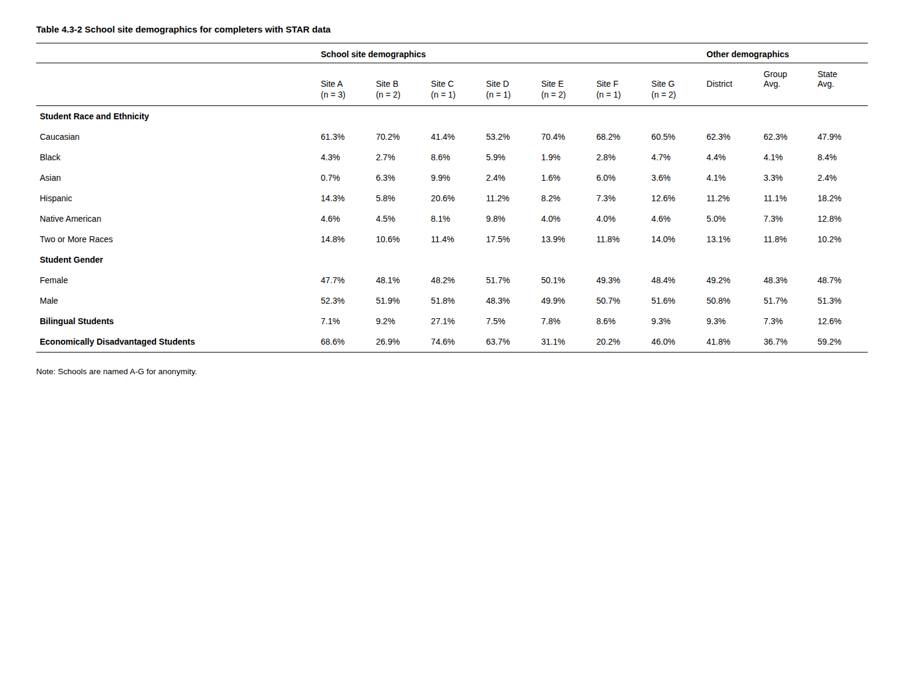Table 4.3-2 School site demographics for completers with STAR data
| | School site demographics | Other demographics |
| --- | --- | --- |
| | Site A | Site B | Site C | Site D | Site E | Site F | Site G | District | Group Avg. | State Avg. |
| | (n = 3) | (n = 2) | (n = 1) | (n = 1) | (n = 2) | (n = 1) | (n = 2) | | | |
| Student Race and Ethnicity | | | | | | | | | | |
| Caucasian | 61.3% | 70.2% | 41.4% | 53.2% | 70.4% | 68.2% | 60.5% | 62.3% | 62.3% | 47.9% |
| Black | 4.3% | 2.7% | 8.6% | 5.9% | 1.9% | 2.8% | 4.7% | 4.4% | 4.1% | 8.4% |
| Asian | 0.7% | 6.3% | 9.9% | 2.4% | 1.6% | 6.0% | 3.6% | 4.1% | 3.3% | 2.4% |
| Hispanic | 14.3% | 5.8% | 20.6% | 11.2% | 8.2% | 7.3% | 12.6% | 11.2% | 11.1% | 18.2% |
| Native American | 4.6% | 4.5% | 8.1% | 9.8% | 4.0% | 4.0% | 4.6% | 5.0% | 7.3% | 12.8% |
| Two or More Races | 14.8% | 10.6% | 11.4% | 17.5% | 13.9% | 11.8% | 14.0% | 13.1% | 11.8% | 10.2% |
| Student Gender | | | | | | | | | | |
| Female | 47.7% | 48.1% | 48.2% | 51.7% | 50.1% | 49.3% | 48.4% | 49.2% | 48.3% | 48.7% |
| Male | 52.3% | 51.9% | 51.8% | 48.3% | 49.9% | 50.7% | 51.6% | 50.8% | 51.7% | 51.3% |
| Bilingual Students | 7.1% | 9.2% | 27.1% | 7.5% | 7.8% | 8.6% | 9.3% | 9.3% | 7.3% | 12.6% |
| Economically Disadvantaged Students | 68.6% | 26.9% | 74.6% | 63.7% | 31.1% | 20.2% | 46.0% | 41.8% | 36.7% | 59.2% |
Note: Schools are named A-G for anonymity.